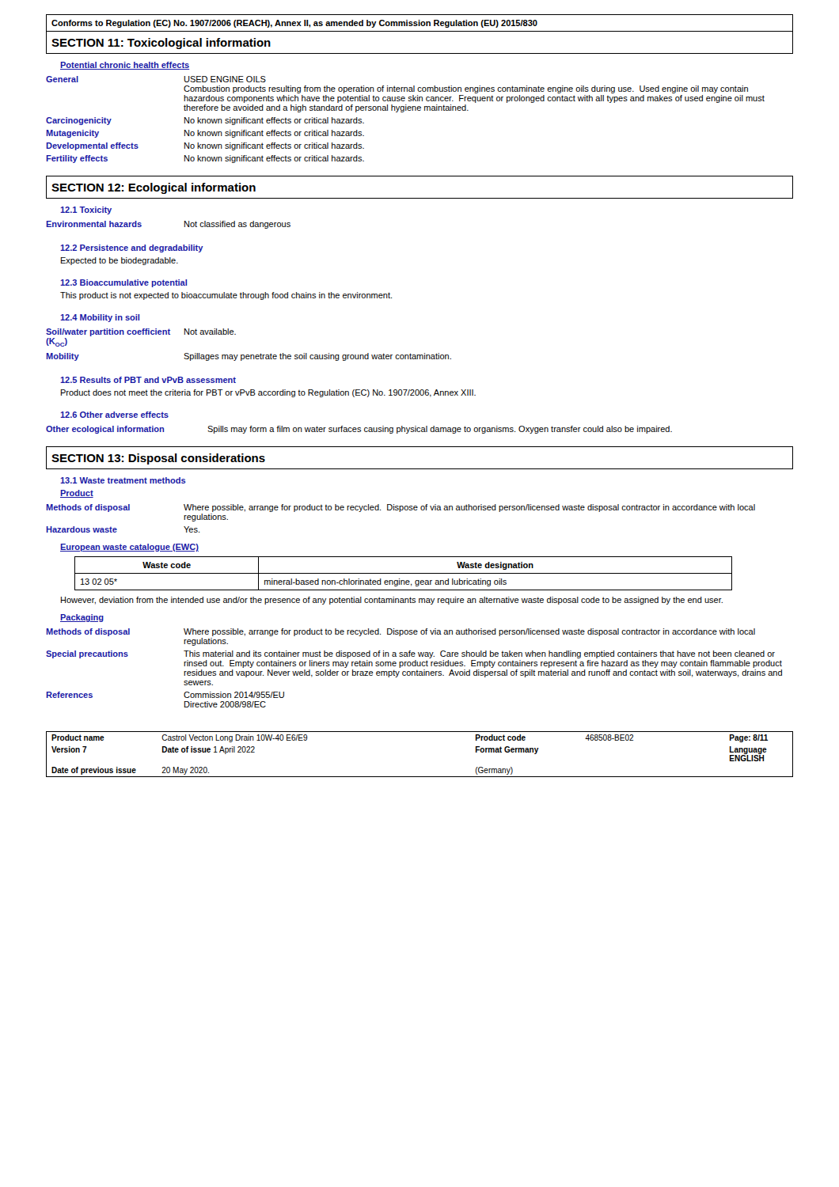Conforms to Regulation (EC) No. 1907/2006 (REACH), Annex II, as amended by Commission Regulation (EU) 2015/830
SECTION 11: Toxicological information
Potential chronic health effects
| General | USED ENGINE OILS Combustion products resulting from the operation of internal combustion engines contaminate engine oils during use. Used engine oil may contain hazardous components which have the potential to cause skin cancer. Frequent or prolonged contact with all types and makes of used engine oil must therefore be avoided and a high standard of personal hygiene maintained. |
| Carcinogenicity | No known significant effects or critical hazards. |
| Mutagenicity | No known significant effects or critical hazards. |
| Developmental effects | No known significant effects or critical hazards. |
| Fertility effects | No known significant effects or critical hazards. |
SECTION 12: Ecological information
12.1 Toxicity
| Environmental hazards | Not classified as dangerous |
12.2 Persistence and degradability
Expected to be biodegradable.
12.3 Bioaccumulative potential
This product is not expected to bioaccumulate through food chains in the environment.
12.4 Mobility in soil
| Soil/water partition coefficient (K OC ) | Not available. |
| Mobility | Spillages may penetrate the soil causing ground water contamination. |
12.5 Results of PBT and vPvB assessment
Product does not meet the criteria for PBT or vPvB according to Regulation (EC) No. 1907/2006, Annex XIII.
12.6 Other adverse effects
| Other ecological information | Spills may form a film on water surfaces causing physical damage to organisms. Oxygen transfer could also be impaired. |
SECTION 13: Disposal considerations
13.1 Waste treatment methods
Product
| Methods of disposal | Where possible, arrange for product to be recycled. Dispose of via an authorised person/licensed waste disposal contractor in accordance with local regulations. |
| Hazardous waste | Yes. |
European waste catalogue (EWC)
| Waste code | Waste designation |
| --- | --- |
| 13 02 05* | mineral-based non-chlorinated engine, gear and lubricating oils |
However, deviation from the intended use and/or the presence of any potential contaminants may require an alternative waste disposal code to be assigned by the end user.
Packaging
| Methods of disposal | Where possible, arrange for product to be recycled. Dispose of via an authorised person/licensed waste disposal contractor in accordance with local regulations. |
| Special precautions | This material and its container must be disposed of in a safe way. Care should be taken when handling emptied containers that have not been cleaned or rinsed out. Empty containers or liners may retain some product residues. Empty containers represent a fire hazard as they may contain flammable product residues and vapour. Never weld, solder or braze empty containers. Avoid dispersal of spilt material and runoff and contact with soil, waterways, drains and sewers. |
| References | Commission 2014/955/EU Directive 2008/98/EC |
| Product name | Castrol Vecton Long Drain 10W-40 E6/E9 | Product code | 468508-BE02 | Page: 8/11 |
| Version 7 | Date of issue 1 April 2022 | Format Germany | | Language ENGLISH |
| Date of previous issue | 20 May 2020. | (Germany) | | |